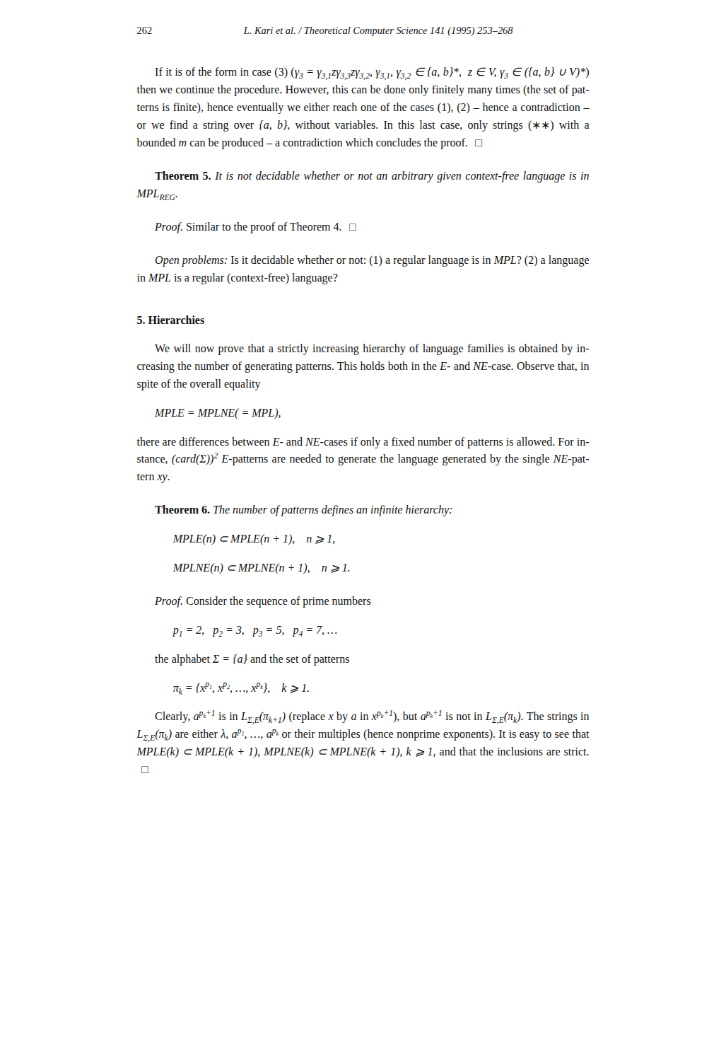262 L. Kari et al. / Theoretical Computer Science 141 (1995) 253–268
If it is of the form in case (3) (γ3 = γ3,1zγ3,3zγ3,2, γ3,1, γ3,2 ∈ {a, b}*, z ∈ V, γ3 ∈ ({a, b} ∪ V)*) then we continue the procedure. However, this can be done only finitely many times (the set of patterns is finite), hence eventually we either reach one of the cases (1), (2) – hence a contradiction – or we find a string over {a, b}, without variables. In this last case, only strings (∗∗) with a bounded m can be produced – a contradiction which concludes the proof. □
Theorem 5. It is not decidable whether or not an arbitrary given context-free language is in MPLREG.
Proof. Similar to the proof of Theorem 4. □
Open problems: Is it decidable whether or not: (1) a regular language is in MPL? (2) a language in MPL is a regular (context-free) language?
5. Hierarchies
We will now prove that a strictly increasing hierarchy of language families is obtained by increasing the number of generating patterns. This holds both in the E- and NE-case. Observe that, in spite of the overall equality
MPLE = MPLNE( = MPL),
there are differences between E- and NE-cases if only a fixed number of patterns is allowed. For instance, (card(Σ))2 E-patterns are needed to generate the language generated by the single NE-pattern xy.
Theorem 6. The number of patterns defines an infinite hierarchy:
MPLE(n) ⊂ MPLE(n + 1), n ⩾ 1,
MPLNE(n) ⊂ MPLNE(n + 1), n ⩾ 1.
Proof. Consider the sequence of prime numbers
p1 = 2, p2 = 3, p3 = 5, p4 = 7, …
the alphabet Σ = {a} and the set of patterns
πk = {xp1, xp2, …, xpk}, k ⩾ 1.
Clearly, apk+1 is in LΣ,E(πk+1) (replace x by a in xpk+1), but apk+1 is not in LΣ,E(πk). The strings in LΣ,E(πk) are either λ, ap1, …, apk or their multiples (hence nonprime exponents). It is easy to see that MPLE(k) ⊂ MPLE(k + 1), MPLNE(k) ⊂ MPLNE(k + 1), k ⩾ 1, and that the inclusions are strict. □